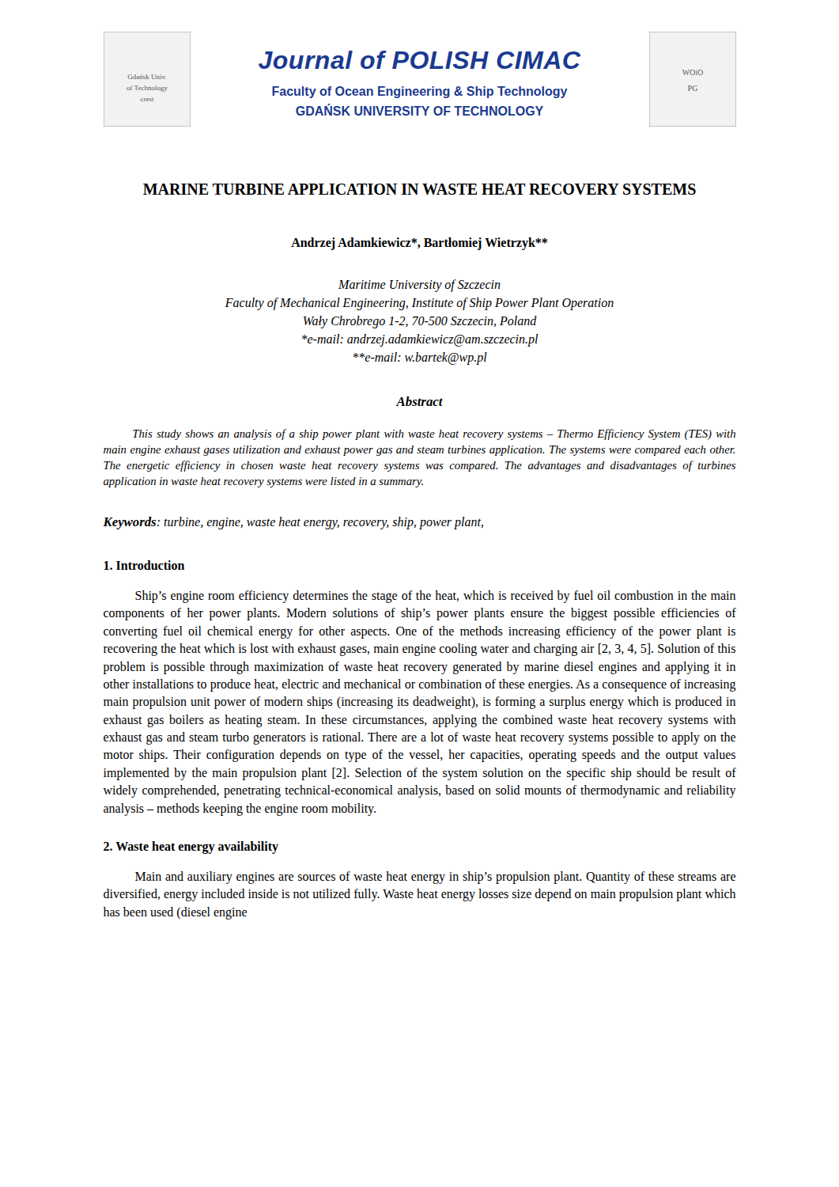Journal of POLISH CIMAC
Faculty of Ocean Engineering & Ship Technology
GDAŃSK UNIVERSITY OF TECHNOLOGY
Marine Turbine Application in Waste Heat Recovery Systems
Andrzej Adamkiewicz*, Bartłomiej Wietrzyk**
Maritime University of Szczecin
Faculty of Mechanical Engineering, Institute of Ship Power Plant Operation
Wały Chrobrego 1-2, 70-500 Szczecin, Poland
*e-mail: andrzej.adamkiewicz@am.szczecin.pl
**e-mail: w.bartek@wp.pl
Abstract
This study shows an analysis of a ship power plant with waste heat recovery systems – Thermo Efficiency System (TES) with main engine exhaust gases utilization and exhaust power gas and steam turbines application. The systems were compared each other. The energetic efficiency in chosen waste heat recovery systems was compared. The advantages and disadvantages of turbines application in waste heat recovery systems were listed in a summary.
Keywords: turbine, engine, waste heat energy, recovery, ship, power plant,
1. Introduction
Ship’s engine room efficiency determines the stage of the heat, which is received by fuel oil combustion in the main components of her power plants. Modern solutions of ship’s power plants ensure the biggest possible efficiencies of converting fuel oil chemical energy for other aspects. One of the methods increasing efficiency of the power plant is recovering the heat which is lost with exhaust gases, main engine cooling water and charging air [2, 3, 4, 5]. Solution of this problem is possible through maximization of waste heat recovery generated by marine diesel engines and applying it in other installations to produce heat, electric and mechanical or combination of these energies. As a consequence of increasing main propulsion unit power of modern ships (increasing its deadweight), is forming a surplus energy which is produced in exhaust gas boilers as heating steam. In these circumstances, applying the combined waste heat recovery systems with exhaust gas and steam turbo generators is rational. There are a lot of waste heat recovery systems possible to apply on the motor ships. Their configuration depends on type of the vessel, her capacities, operating speeds and the output values implemented by the main propulsion plant [2]. Selection of the system solution on the specific ship should be result of widely comprehended, penetrating technical-economical analysis, based on solid mounts of thermodynamic and reliability analysis – methods keeping the engine room mobility.
2. Waste heat energy availability
Main and auxiliary engines are sources of waste heat energy in ship’s propulsion plant. Quantity of these streams are diversified, energy included inside is not utilized fully. Waste heat energy losses size depend on main propulsion plant which has been used (diesel engine